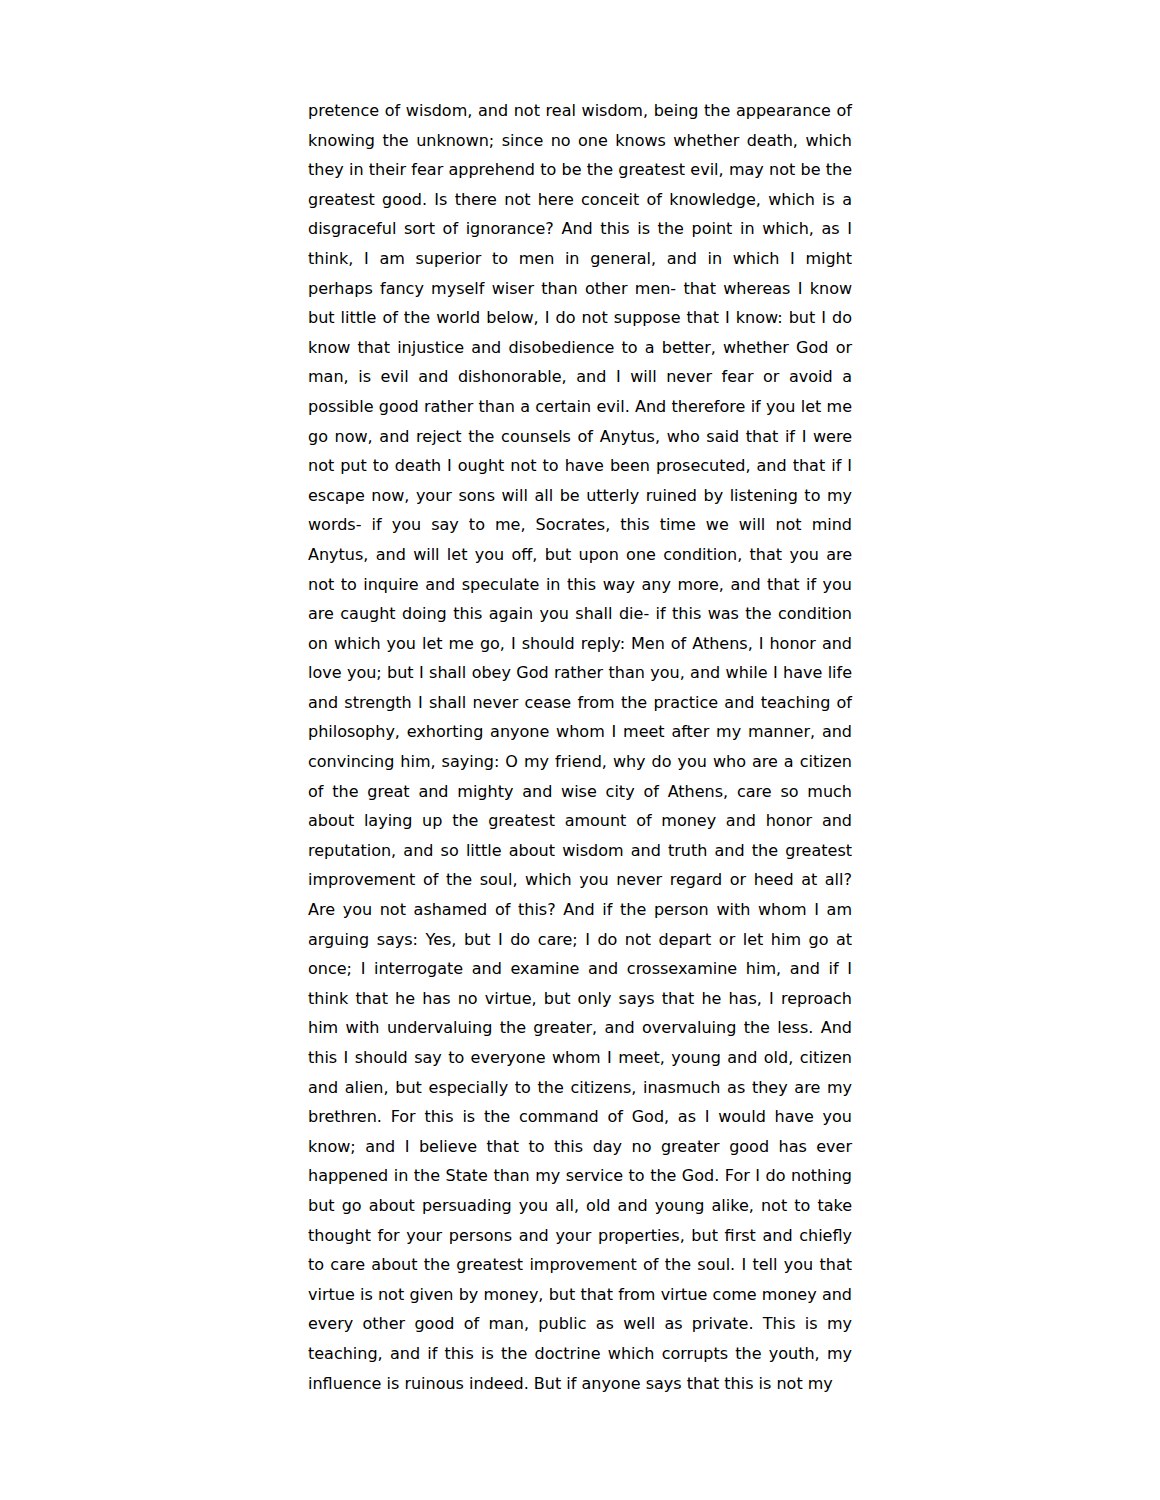pretence of wisdom, and not real wisdom, being the appearance of knowing the unknown; since no one knows whether death, which they in their fear apprehend to be the greatest evil, may not be the greatest good. Is there not here conceit of knowledge, which is a disgraceful sort of ignorance? And this is the point in which, as I think, I am superior to men in general, and in which I might perhaps fancy myself wiser than other men- that whereas I know but little of the world below, I do not suppose that I know: but I do know that injustice and disobedience to a better, whether God or man, is evil and dishonorable, and I will never fear or avoid a possible good rather than a certain evil. And therefore if you let me go now, and reject the counsels of Anytus, who said that if I were not put to death I ought not to have been prosecuted, and that if I escape now, your sons will all be utterly ruined by listening to my words- if you say to me, Socrates, this time we will not mind Anytus, and will let you off, but upon one condition, that you are not to inquire and speculate in this way any more, and that if you are caught doing this again you shall die- if this was the condition on which you let me go, I should reply: Men of Athens, I honor and love you; but I shall obey God rather than you, and while I have life and strength I shall never cease from the practice and teaching of philosophy, exhorting anyone whom I meet after my manner, and convincing him, saying: O my friend, why do you who are a citizen of the great and mighty and wise city of Athens, care so much about laying up the greatest amount of money and honor and reputation, and so little about wisdom and truth and the greatest improvement of the soul, which you never regard or heed at all? Are you not ashamed of this? And if the person with whom I am arguing says: Yes, but I do care; I do not depart or let him go at once; I interrogate and examine and crossexamine him, and if I think that he has no virtue, but only says that he has, I reproach him with undervaluing the greater, and overvaluing the less. And this I should say to everyone whom I meet, young and old, citizen and alien, but especially to the citizens, inasmuch as they are my brethren. For this is the command of God, as I would have you know; and I believe that to this day no greater good has ever happened in the State than my service to the God. For I do nothing but go about persuading you all, old and young alike, not to take thought for your persons and your properties, but first and chiefly to care about the greatest improvement of the soul. I tell you that virtue is not given by money, but that from virtue come money and every other good of man, public as well as private. This is my teaching, and if this is the doctrine which corrupts the youth, my influence is ruinous indeed. But if anyone says that this is not my